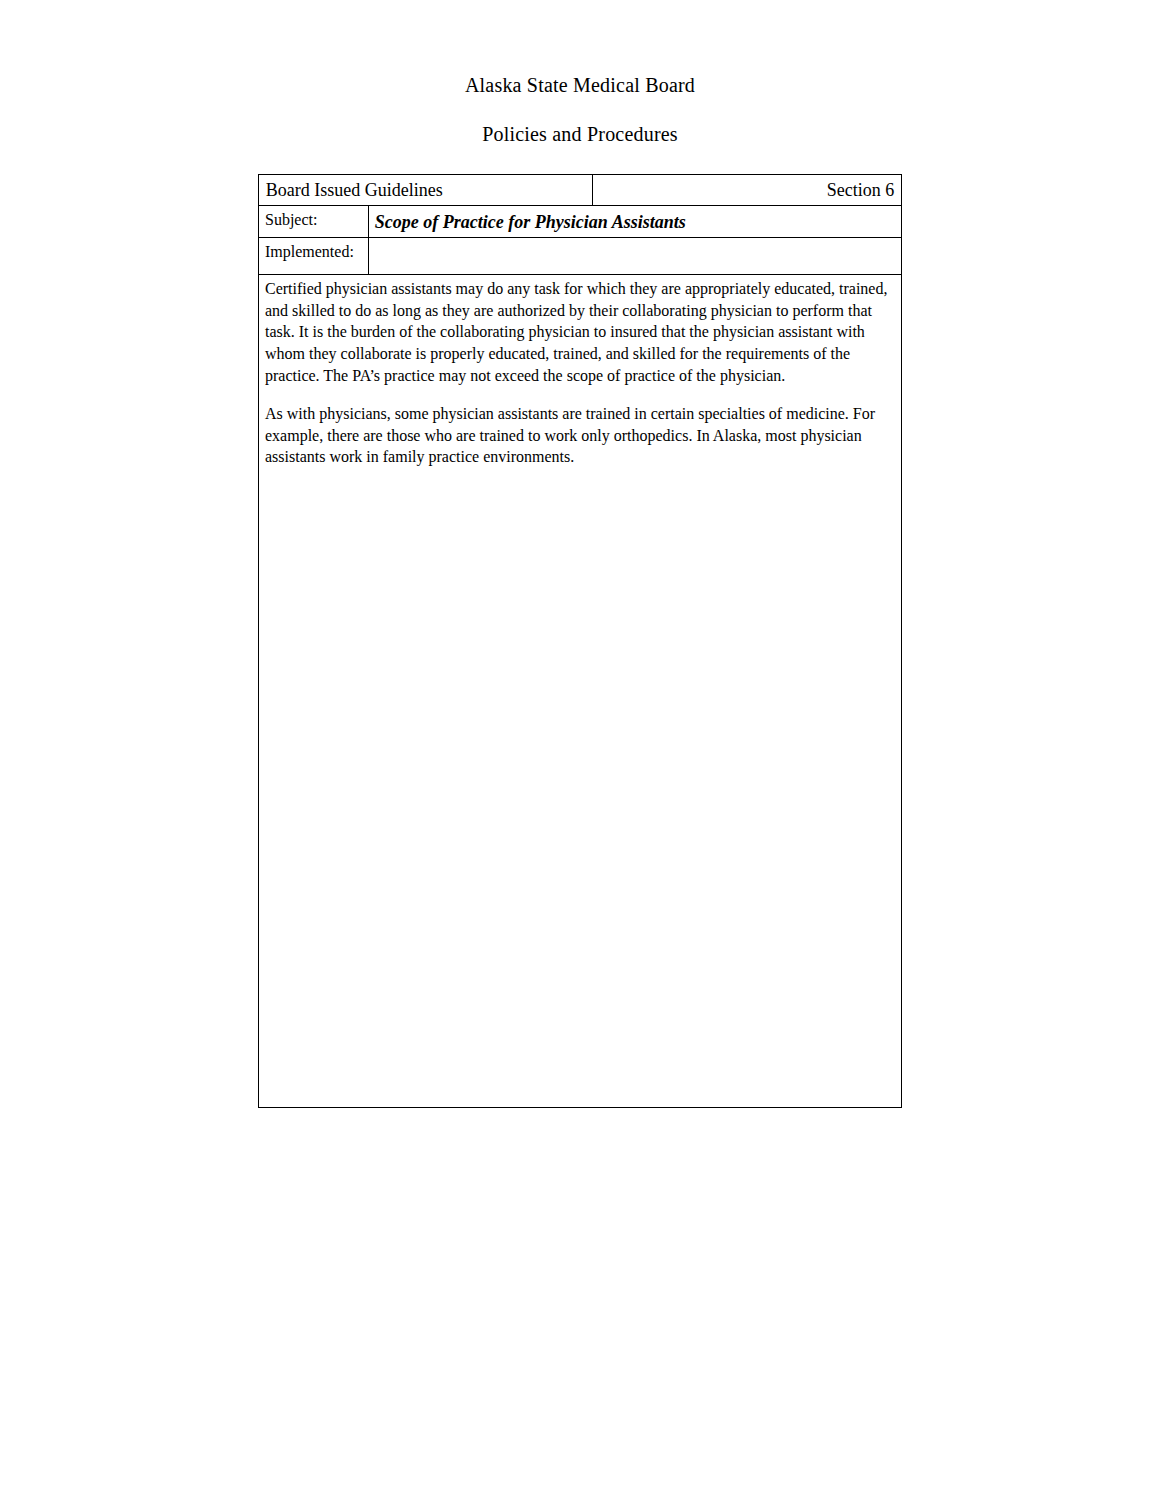Alaska State Medical Board
Policies and Procedures
| Board Issued Guidelines | Section 6 |
| Subject: | Scope of Practice for Physician Assistants |
| Implemented: | |
| Certified physician assistants may do any task for which they are appropriately educated, trained, and skilled to do as long as they are authorized by their collaborating physician to perform that task. It is the burden of the collaborating physician to insured that the physician assistant with whom they collaborate is properly educated, trained, and skilled for the requirements of the practice. The PA’s practice may not exceed the scope of practice of the physician. As with physicians, some physician assistants are trained in certain specialties of medicine. For example, there are those who are trained to work only orthopedics. In Alaska, most physician assistants work in family practice environments. |